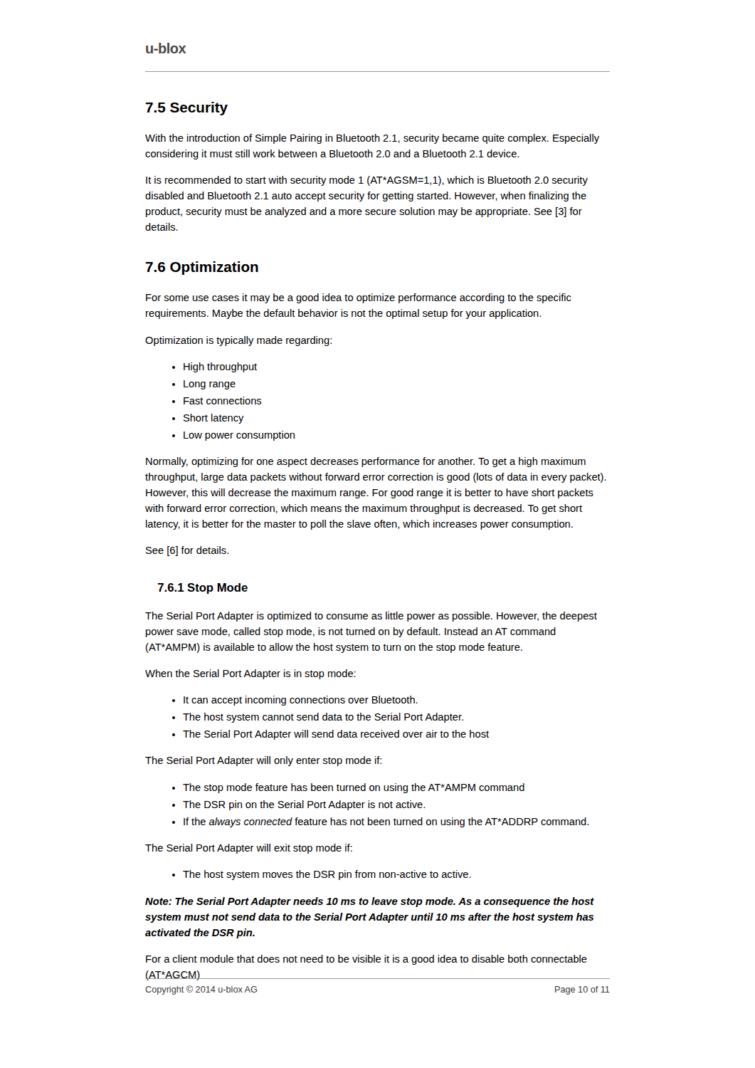u-blox
7.5 Security
With the introduction of Simple Pairing in Bluetooth 2.1, security became quite complex. Especially considering it must still work between a Bluetooth 2.0 and a Bluetooth 2.1 device.
It is recommended to start with security mode 1 (AT*AGSM=1,1), which is Bluetooth 2.0 security disabled and Bluetooth 2.1 auto accept security for getting started. However, when finalizing the product, security must be analyzed and a more secure solution may be appropriate. See [3] for details.
7.6 Optimization
For some use cases it may be a good idea to optimize performance according to the specific requirements. Maybe the default behavior is not the optimal setup for your application.
Optimization is typically made regarding:
High throughput
Long range
Fast connections
Short latency
Low power consumption
Normally, optimizing for one aspect decreases performance for another. To get a high maximum throughput, large data packets without forward error correction is good (lots of data in every packet). However, this will decrease the maximum range. For good range it is better to have short packets with forward error correction, which means the maximum throughput is decreased. To get short latency, it is better for the master to poll the slave often, which increases power consumption.
See [6] for details.
7.6.1 Stop Mode
The Serial Port Adapter is optimized to consume as little power as possible. However, the deepest power save mode, called stop mode, is not turned on by default. Instead an AT command (AT*AMPM) is available to allow the host system to turn on the stop mode feature.
When the Serial Port Adapter is in stop mode:
It can accept incoming connections over Bluetooth.
The host system cannot send data to the Serial Port Adapter.
The Serial Port Adapter will send data received over air to the host
The Serial Port Adapter will only enter stop mode if:
The stop mode feature has been turned on using the AT*AMPM command
The DSR pin on the Serial Port Adapter is not active.
If the always connected feature has not been turned on using the AT*ADDRP command.
The Serial Port Adapter will exit stop mode if:
The host system moves the DSR pin from non-active to active.
Note: The Serial Port Adapter needs 10 ms to leave stop mode. As a consequence the host system must not send data to the Serial Port Adapter until 10 ms after the host system has activated the DSR pin.
For a client module that does not need to be visible it is a good idea to disable both connectable (AT*AGCM)
Copyright © 2014 u-blox AG Page 10 of 11